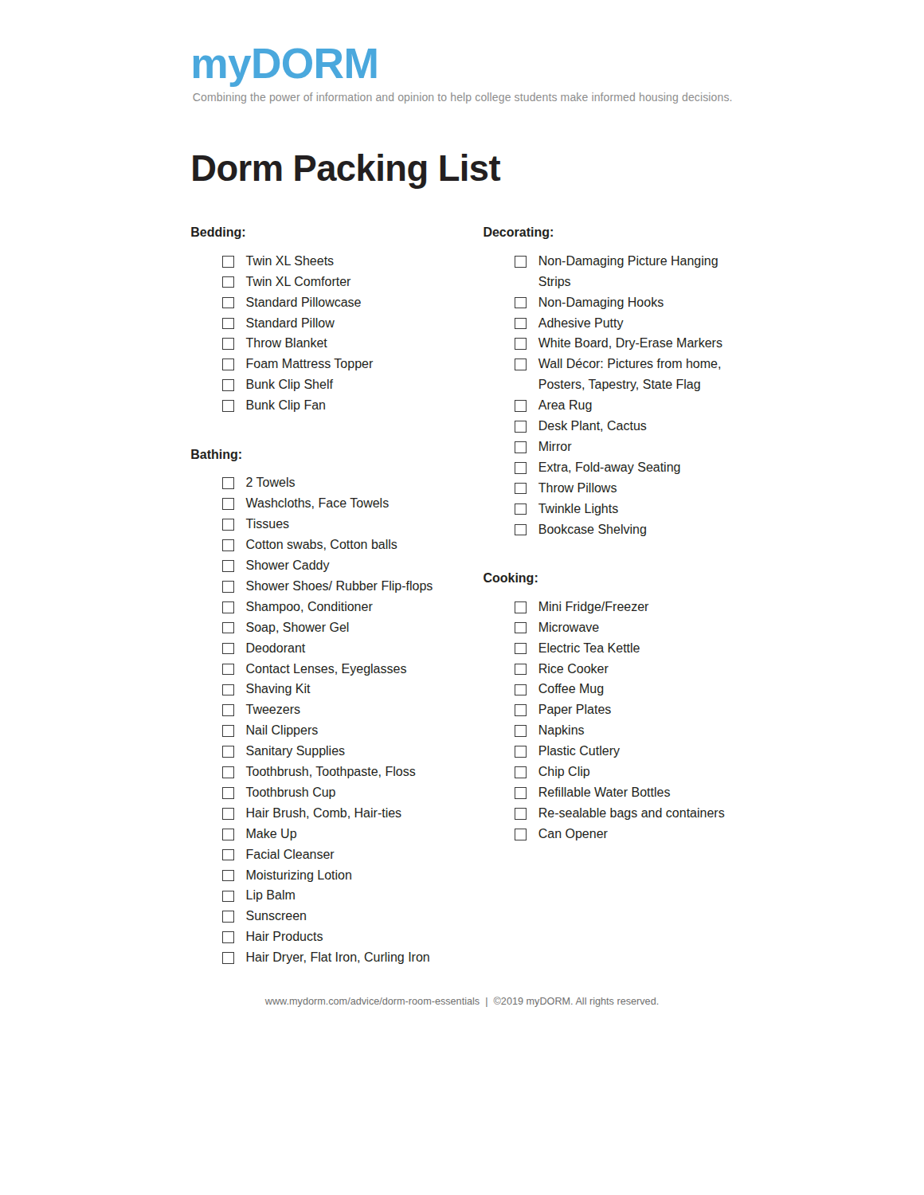my DORM
Combining the power of information and opinion to help college students make informed housing decisions.
Dorm Packing List
Bedding:
Twin XL Sheets
Twin XL Comforter
Standard Pillowcase
Standard Pillow
Throw Blanket
Foam Mattress Topper
Bunk Clip Shelf
Bunk Clip Fan
Bathing:
2 Towels
Washcloths, Face Towels
Tissues
Cotton swabs, Cotton balls
Shower Caddy
Shower Shoes/ Rubber Flip-flops
Shampoo, Conditioner
Soap, Shower Gel
Deodorant
Contact Lenses, Eyeglasses
Shaving Kit
Tweezers
Nail Clippers
Sanitary Supplies
Toothbrush, Toothpaste, Floss
Toothbrush Cup
Hair Brush, Comb, Hair-ties
Make Up
Facial Cleanser
Moisturizing Lotion
Lip Balm
Sunscreen
Hair Products
Hair Dryer, Flat Iron, Curling Iron
Decorating:
Non-Damaging Picture Hanging Strips
Non-Damaging Hooks
Adhesive Putty
White Board, Dry-Erase Markers
Wall Décor: Pictures from home, Posters, Tapestry, State Flag
Area Rug
Desk Plant, Cactus
Mirror
Extra, Fold-away Seating
Throw Pillows
Twinkle Lights
Bookcase Shelving
Cooking:
Mini Fridge/Freezer
Microwave
Electric Tea Kettle
Rice Cooker
Coffee Mug
Paper Plates
Napkins
Plastic Cutlery
Chip Clip
Refillable Water Bottles
Re-sealable bags and containers
Can Opener
www.mydorm.com/advice/dorm-room-essentials | ©2019 myDORM. All rights reserved.